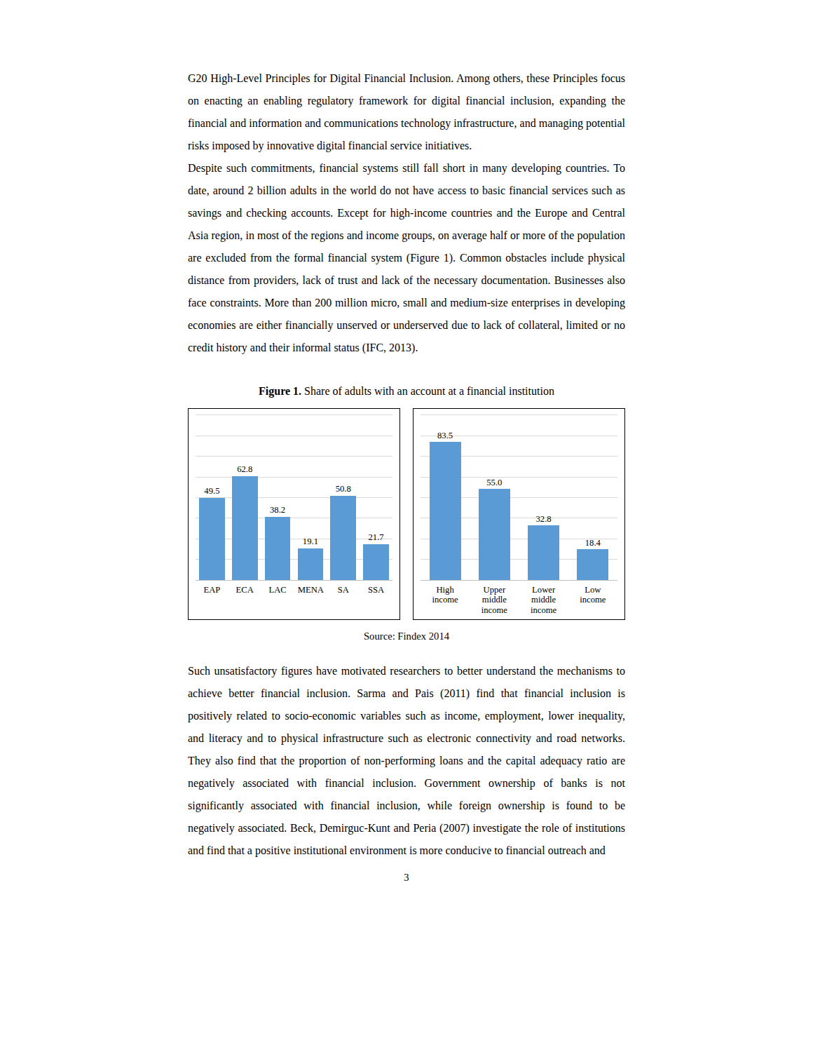G20 High-Level Principles for Digital Financial Inclusion. Among others, these Principles focus on enacting an enabling regulatory framework for digital financial inclusion, expanding the financial and information and communications technology infrastructure, and managing potential risks imposed by innovative digital financial service initiatives.
Despite such commitments, financial systems still fall short in many developing countries. To date, around 2 billion adults in the world do not have access to basic financial services such as savings and checking accounts. Except for high-income countries and the Europe and Central Asia region, in most of the regions and income groups, on average half or more of the population are excluded from the formal financial system (Figure 1). Common obstacles include physical distance from providers, lack of trust and lack of the necessary documentation. Businesses also face constraints. More than 200 million micro, small and medium-size enterprises in developing economies are either financially unserved or underserved due to lack of collateral, limited or no credit history and their informal status (IFC, 2013).
Figure 1. Share of adults with an account at a financial institution
49.5
62.8
38.2
19.1
50.8
21.7
EAP ECA LAC MENA SA SSA
83.5
55.0
32.8
18.4
High income Upper middle income Lower middle income Low income
Source: Findex 2014
Such unsatisfactory figures have motivated researchers to better understand the mechanisms to achieve better financial inclusion. Sarma and Pais (2011) find that financial inclusion is positively related to socio-economic variables such as income, employment, lower inequality, and literacy and to physical infrastructure such as electronic connectivity and road networks. They also find that the proportion of non-performing loans and the capital adequacy ratio are negatively associated with financial inclusion. Government ownership of banks is not significantly associated with financial inclusion, while foreign ownership is found to be negatively associated. Beck, Demirguc-Kunt and Peria (2007) investigate the role of institutions and find that a positive institutional environment is more conducive to financial outreach and
3